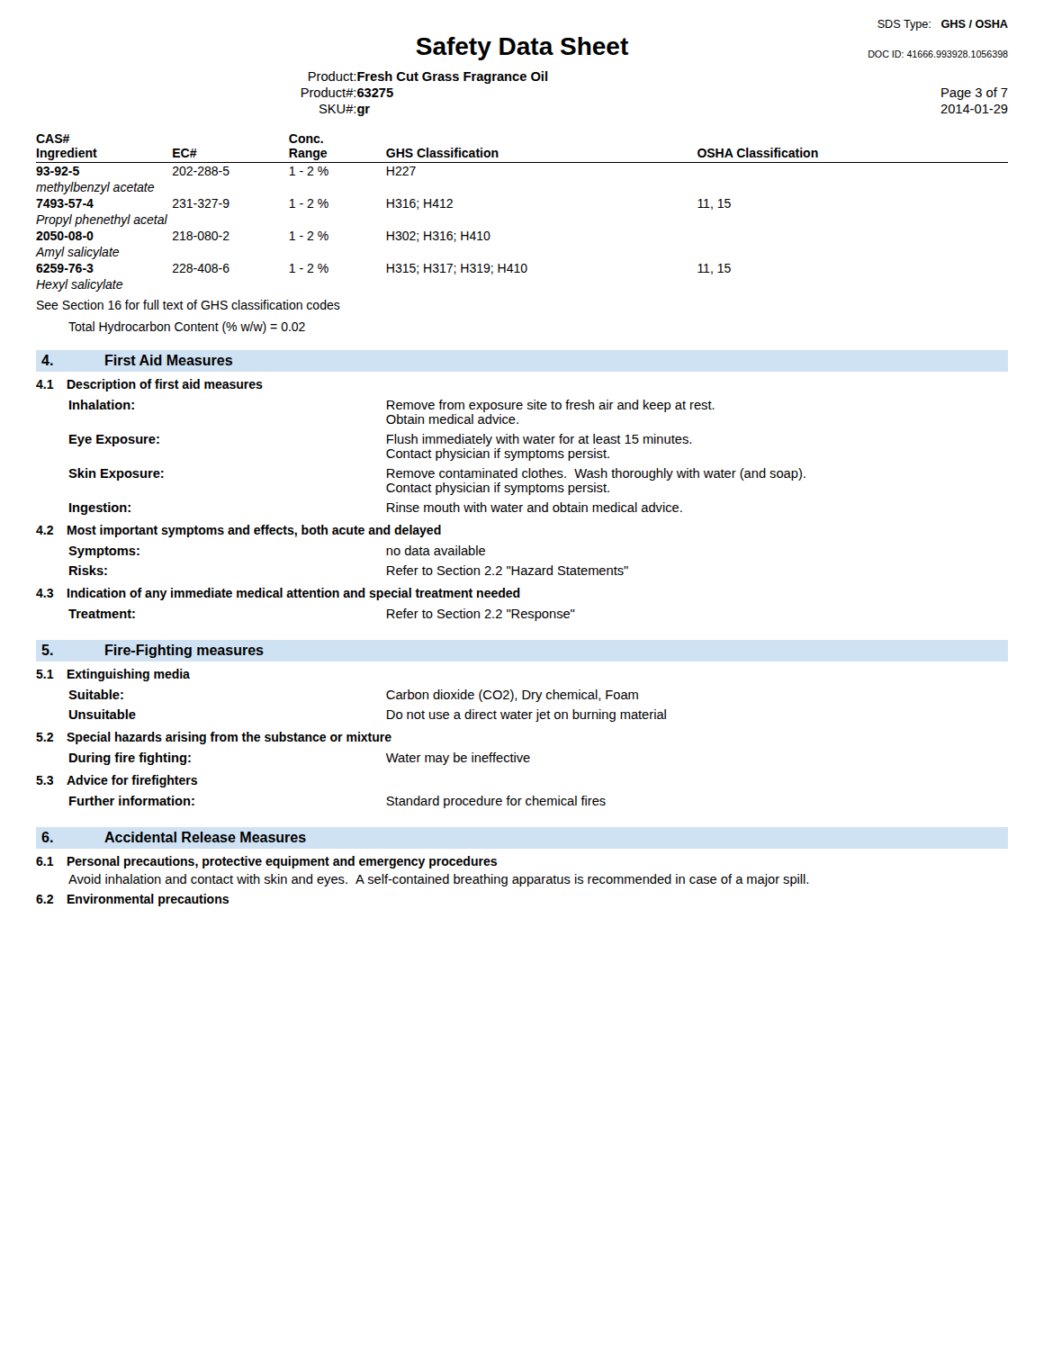SDS Type: GHS / OSHA
Safety Data Sheet
DOC ID: 41666.993928.1056398
| Product: | Fresh Cut Grass Fragrance Oil | |
| Product#: | 63275 | Page 3 of 7 |
| SKU#: | gr | 2014-01-29 |
| CAS# Ingredient | EC# | Conc. Range | GHS Classification | OSHA Classification |
| --- | --- | --- | --- | --- |
| 93-92-5 | 202-288-5 | 1 - 2 % | H227 | |
| methylbenzyl acetate |
| 7493-57-4 | 231-327-9 | 1 - 2 % | H316; H412 | 11, 15 |
| Propyl phenethyl acetal |
| 2050-08-0 | 218-080-2 | 1 - 2 % | H302; H316; H410 | |
| Amyl salicylate |
| 6259-76-3 | 228-408-6 | 1 - 2 % | H315; H317; H319; H410 | 11, 15 |
| Hexyl salicylate |
See Section 16 for full text of GHS classification codes
Total Hydrocarbon Content (% w/w) = 0.02
4. First Aid Measures
4.1 Description of first aid measures
| Inhalation: | Remove from exposure site to fresh air and keep at rest. Obtain medical advice. |
| Eye Exposure: | Flush immediately with water for at least 15 minutes. Contact physician if symptoms persist. |
| Skin Exposure: | Remove contaminated clothes. Wash thoroughly with water (and soap). Contact physician if symptoms persist. |
| Ingestion: | Rinse mouth with water and obtain medical advice. |
4.2 Most important symptoms and effects, both acute and delayed
| Symptoms: | no data available |
| Risks: | Refer to Section 2.2 "Hazard Statements" |
4.3 Indication of any immediate medical attention and special treatment needed
| Treatment: | Refer to Section 2.2 "Response" |
5. Fire-Fighting measures
5.1 Extinguishing media
| Suitable: | Carbon dioxide (CO2), Dry chemical, Foam |
| Unsuitable | Do not use a direct water jet on burning material |
5.2 Special hazards arising from the substance or mixture
| During fire fighting: | Water may be ineffective |
5.3 Advice for firefighters
| Further information: | Standard procedure for chemical fires |
6. Accidental Release Measures
6.1 Personal precautions, protective equipment and emergency procedures
Avoid inhalation and contact with skin and eyes. A self-contained breathing apparatus is recommended in case of a major spill.
6.2 Environmental precautions